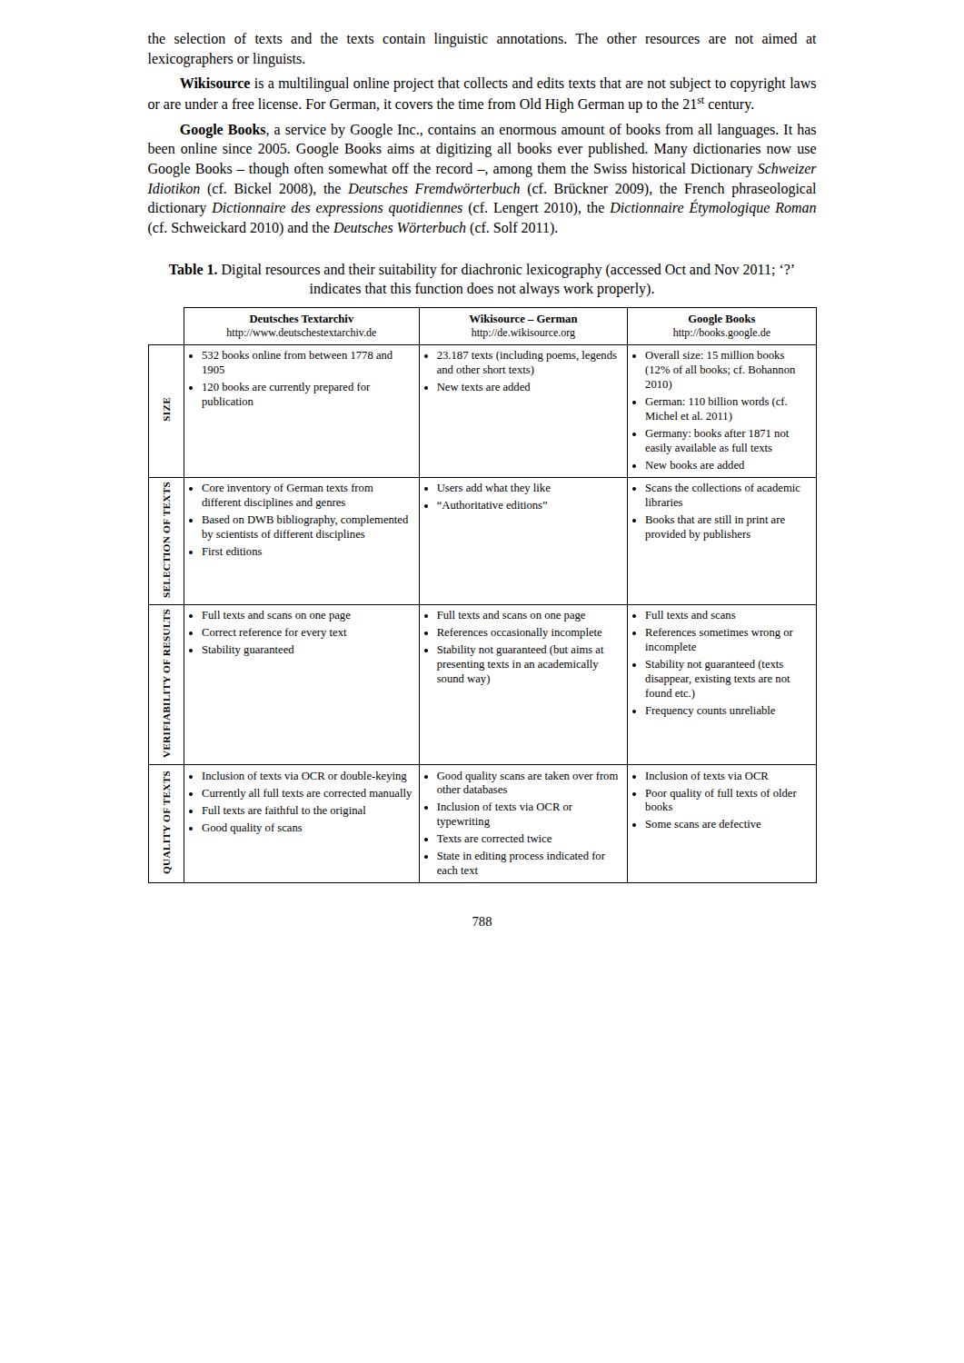the selection of texts and the texts contain linguistic annotations. The other resources are not aimed at lexicographers or linguists.
Wikisource is a multilingual online project that collects and edits texts that are not subject to copyright laws or are under a free license. For German, it covers the time from Old High German up to the 21st century.
Google Books, a service by Google Inc., contains an enormous amount of books from all languages. It has been online since 2005. Google Books aims at digitizing all books ever published. Many dictionaries now use Google Books – though often somewhat off the record –, among them the Swiss historical Dictionary Schweizer Idiotikon (cf. Bickel 2008), the Deutsches Fremdwörterbuch (cf. Brückner 2009), the French phraseological dictionary Dictionnaire des expressions quotidiennes (cf. Lengert 2010), the Dictionnaire Étymologique Roman (cf. Schweickard 2010) and the Deutsches Wörterbuch (cf. Solf 2011).
Table 1. Digital resources and their suitability for diachronic lexicography (accessed Oct and Nov 2011; ‘?’ indicates that this function does not always work properly).
| | Deutsches Textarchiv http://www.deutschestextarchiv.de | Wikisource – German http://de.wikisource.org | Google Books http://books.google.de |
| --- | --- | --- | --- |
| SIZE | 532 books online from between 1778 and 1905 120 books are currently prepared for publication | 23.187 texts (including poems, legends and other short texts) New texts are added | Overall size: 15 million books (12% of all books; cf. Bohannon 2010) German: 110 billion words (cf. Michel et al. 2011) Germany: books after 1871 not easily available as full texts New books are added |
| SELECTION OF TEXTS | Core inventory of German texts from different disciplines and genres Based on DWB bibliography, complemented by scientists of different disciplines First editions | Users add what they like “Authoritative editions” | Scans the collections of academic libraries Books that are still in print are provided by publishers |
| VERIFIABILITY OF RESULTS | Full texts and scans on one page Correct reference for every text Stability guaranteed | Full texts and scans on one page References occasionally incomplete Stability not guaranteed (but aims at presenting texts in an academically sound way) | Full texts and scans References sometimes wrong or incomplete Stability not guaranteed (texts disappear, existing texts are not found etc.) Frequency counts unreliable |
| QUALITY OF TEXTS | Inclusion of texts via OCR or double-keying Currently all full texts are corrected manually Full texts are faithful to the original Good quality of scans | Good quality scans are taken over from other databases Inclusion of texts via OCR or typewriting Texts are corrected twice State in editing process indicated for each text | Inclusion of texts via OCR Poor quality of full texts of older books Some scans are defective |
788